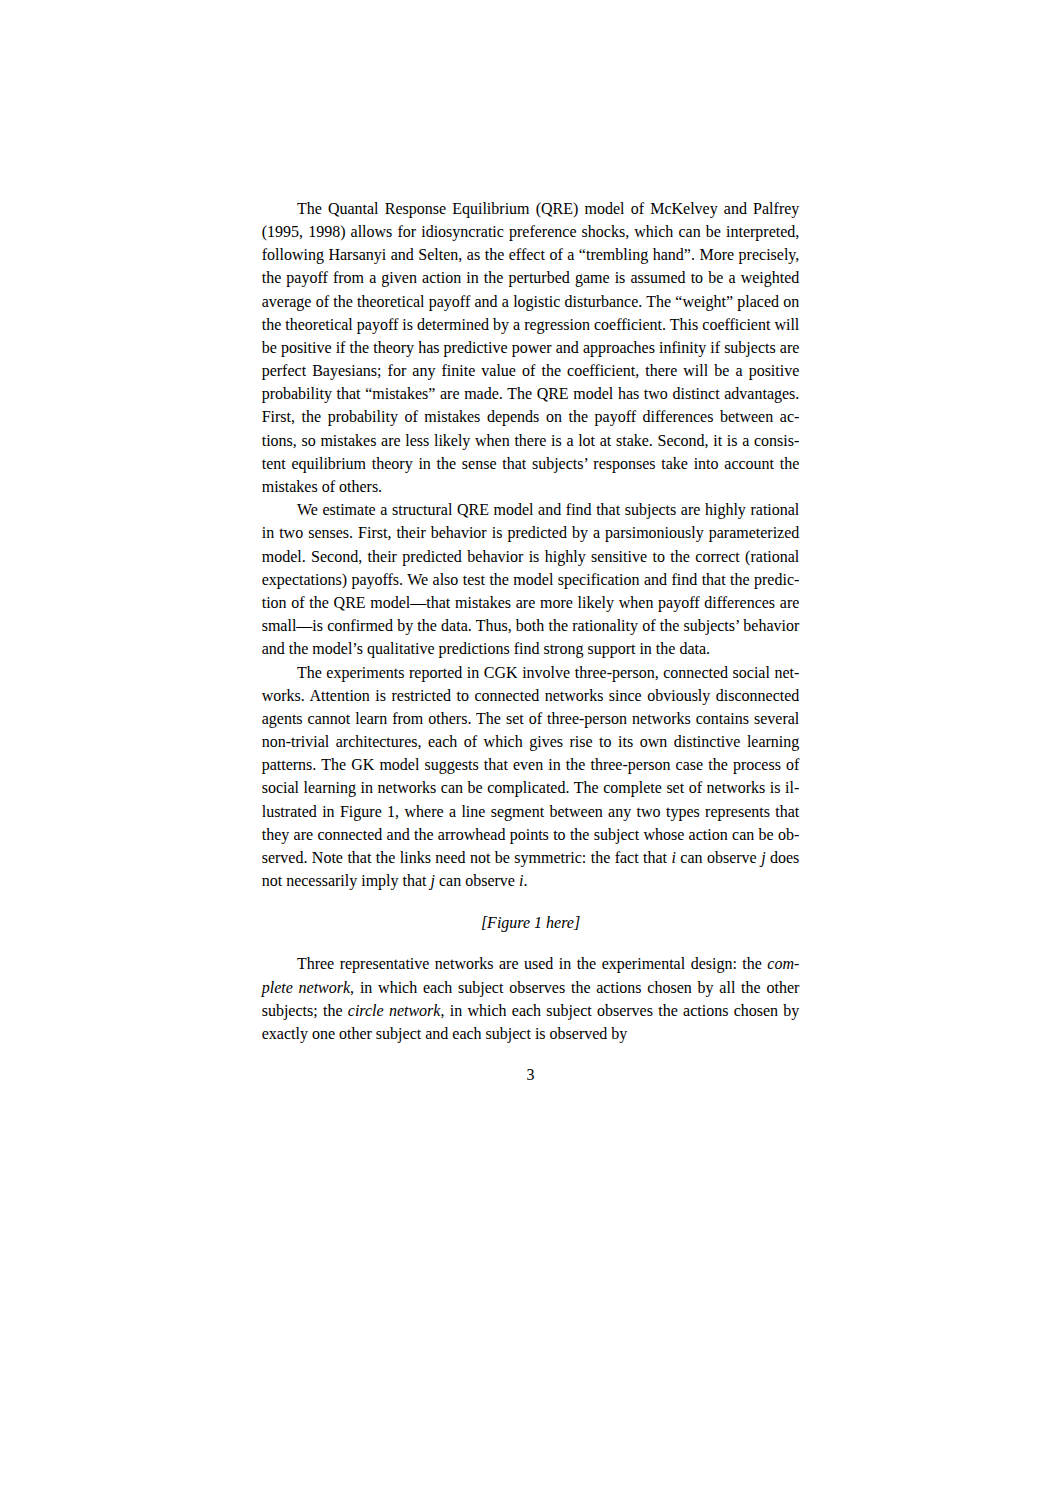The Quantal Response Equilibrium (QRE) model of McKelvey and Palfrey (1995, 1998) allows for idiosyncratic preference shocks, which can be interpreted, following Harsanyi and Selten, as the effect of a “trembling hand”. More precisely, the payoff from a given action in the perturbed game is assumed to be a weighted average of the theoretical payoff and a logistic disturbance. The “weight” placed on the theoretical payoff is determined by a regression coefficient. This coefficient will be positive if the theory has predictive power and approaches infinity if subjects are perfect Bayesians; for any finite value of the coefficient, there will be a positive probability that “mistakes” are made. The QRE model has two distinct advantages. First, the probability of mistakes depends on the payoff differences between actions, so mistakes are less likely when there is a lot at stake. Second, it is a consistent equilibrium theory in the sense that subjects’ responses take into account the mistakes of others.
We estimate a structural QRE model and find that subjects are highly rational in two senses. First, their behavior is predicted by a parsimoniously parameterized model. Second, their predicted behavior is highly sensitive to the correct (rational expectations) payoffs. We also test the model specification and find that the prediction of the QRE model—that mistakes are more likely when payoff differences are small—is confirmed by the data. Thus, both the rationality of the subjects’ behavior and the model’s qualitative predictions find strong support in the data.
The experiments reported in CGK involve three-person, connected social networks. Attention is restricted to connected networks since obviously disconnected agents cannot learn from others. The set of three-person networks contains several non-trivial architectures, each of which gives rise to its own distinctive learning patterns. The GK model suggests that even in the three-person case the process of social learning in networks can be complicated. The complete set of networks is illustrated in Figure 1, where a line segment between any two types represents that they are connected and the arrowhead points to the subject whose action can be observed. Note that the links need not be symmetric: the fact that i can observe j does not necessarily imply that j can observe i.
[Figure 1 here]
Three representative networks are used in the experimental design: the complete network, in which each subject observes the actions chosen by all the other subjects; the circle network, in which each subject observes the actions chosen by exactly one other subject and each subject is observed by
3